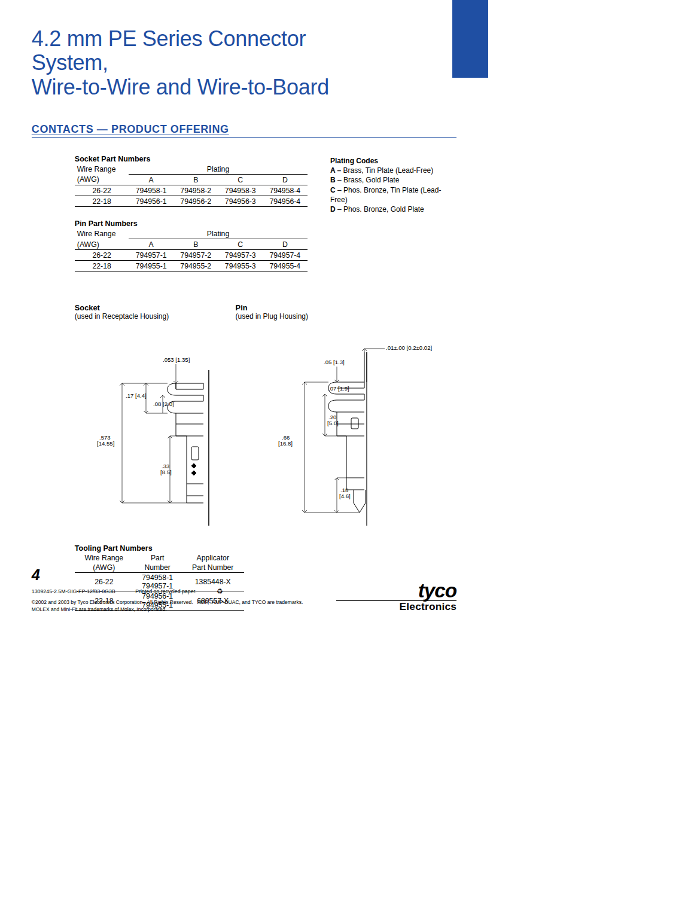4.2 mm PE Series Connector System,
Wire-to-Wire and Wire-to-Board
CONTACTS — PRODUCT OFFERING
Socket Part Numbers
| Wire Range | Plating |
| --- | --- |
| (AWG) | A | B | C | D |
| 26-22 | 794958-1 | 794958-2 | 794958-3 | 794958-4 |
| 22-18 | 794956-1 | 794956-2 | 794956-3 | 794956-4 |
Pin Part Numbers
| Wire Range | Plating |
| --- | --- |
| (AWG) | A | B | C | D |
| 26-22 | 794957-1 | 794957-2 | 794957-3 | 794957-4 |
| 22-18 | 794955-1 | 794955-2 | 794955-3 | 794955-4 |
Plating Codes
A – Brass, Tin Plate (Lead-Free)
B – Brass, Gold Plate
C – Phos. Bronze, Tin Plate (Lead-Free)
D – Phos. Bronze, Gold Plate
Socket
(used in Receptacle Housing)
Pin
(used in Plug Housing)
.053 [1.35] .17 [4.4] .08 [2.0] .573 [14.55] .33 [8.5] .01±.00 [0.2±0.02] .05 [1.3] .07 [1.9] .20 [5.0] .66 [16.8] .18 [4.6]
Tooling Part Numbers
| Wire Range | Part | Applicator |
| --- | --- | --- |
| (AWG) | Number | Part Number |
| 26-22 | 794958-1 794957-1 | 1385448-X |
| 22-18 | 794956-1 794955-1 | 680557-X |
4
1309245-2.5M-GIC-FP-12/03-0G3B Printed on recycled paper. ♻
©2002 and 2003 by Tyco Electronics Corporation. All Rights Reserved. AMP, AMP-DUAC, and TYCO are trademarks.
MOLEX and Mini-Fit are trademarks of Molex, Incorporated.
tyco
Electronics